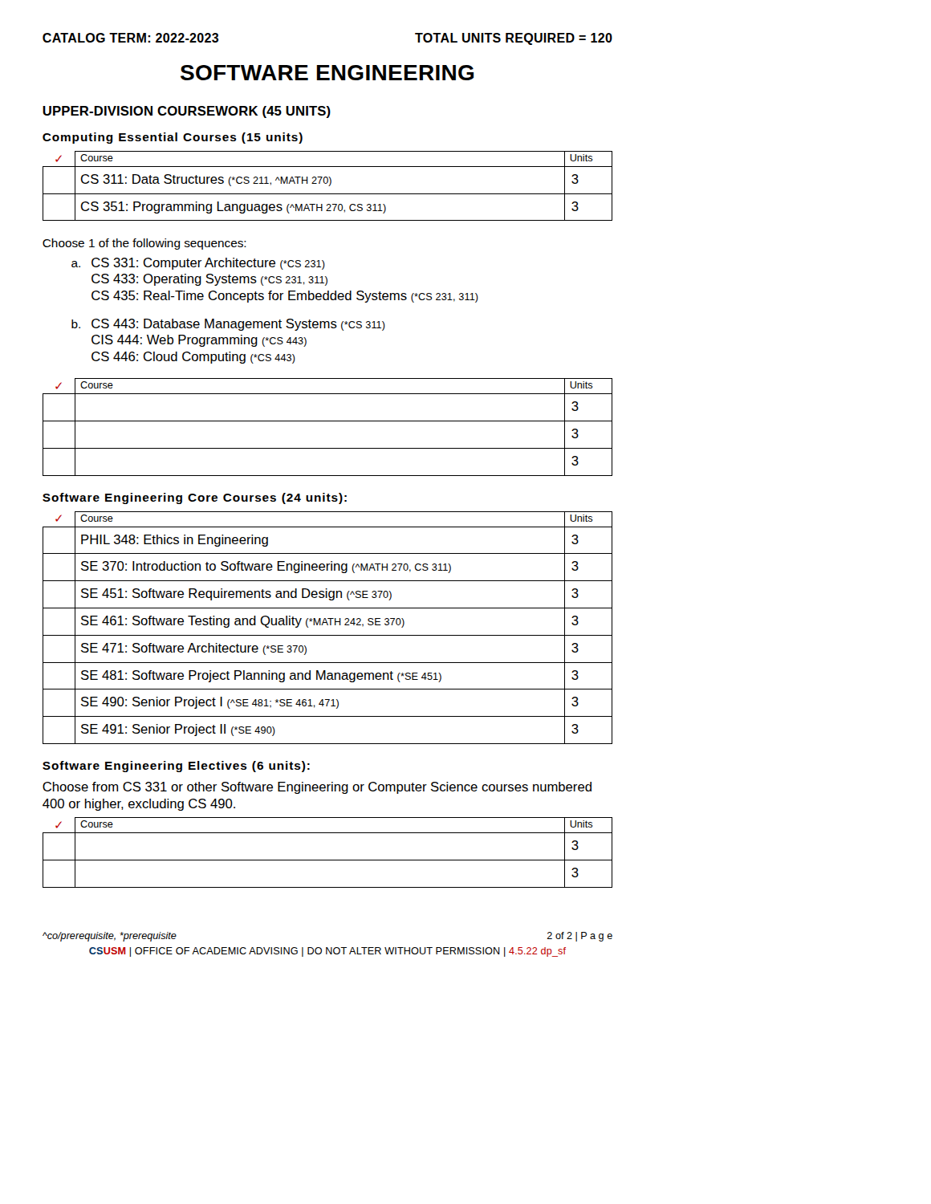CATALOG TERM: 2022-2023 TOTAL UNITS REQUIRED = 120
SOFTWARE ENGINEERING
UPPER-DIVISION COURSEWORK (45 UNITS)
Computing Essential Courses (15 units)
| ✓ | Course | Units |
| --- | --- | --- |
| | CS 311: Data Structures (*CS 211, ^MATH 270) | 3 |
| | CS 351: Programming Languages (^MATH 270, CS 311) | 3 |
Choose 1 of the following sequences:
CS 331: Computer Architecture (*CS 231) CS 433: Operating Systems (*CS 231, 311) CS 435: Real-Time Concepts for Embedded Systems (*CS 231, 311)
CS 443: Database Management Systems (*CS 311) CIS 444: Web Programming (*CS 443) CS 446: Cloud Computing (*CS 443)
| ✓ | Course | Units |
| --- | --- | --- |
| | | 3 |
| | | 3 |
| | | 3 |
Software Engineering Core Courses (24 units):
| ✓ | Course | Units |
| --- | --- | --- |
| | PHIL 348: Ethics in Engineering | 3 |
| | SE 370: Introduction to Software Engineering (^MATH 270, CS 311) | 3 |
| | SE 451: Software Requirements and Design (^SE 370) | 3 |
| | SE 461: Software Testing and Quality (*MATH 242, SE 370) | 3 |
| | SE 471: Software Architecture (*SE 370) | 3 |
| | SE 481: Software Project Planning and Management (*SE 451) | 3 |
| | SE 490: Senior Project I (^SE 481; *SE 461, 471) | 3 |
| | SE 491: Senior Project II (*SE 490) | 3 |
Software Engineering Electives (6 units):
Choose from CS 331 or other Software Engineering or Computer Science courses numbered 400 or higher, excluding CS 490.
| ✓ | Course | Units |
| --- | --- | --- |
| | | 3 |
| | | 3 |
^co/prerequisite, *prerequisite 2 of 2 | P a g e
CSUSM | OFFICE OF ACADEMIC ADVISING | DO NOT ALTER WITHOUT PERMISSION | 4.5.22 dp_sf